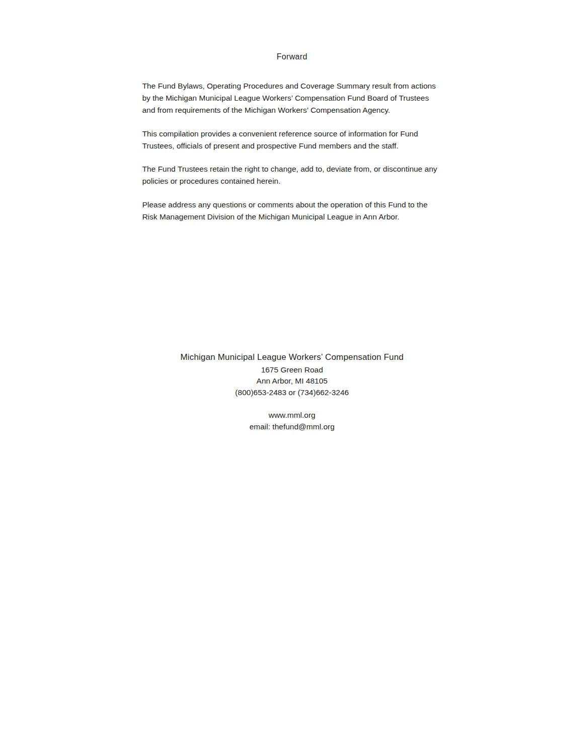Forward
The Fund Bylaws, Operating Procedures and Coverage Summary result from actions by the Michigan Municipal League Workers’ Compensation Fund Board of Trustees and from requirements of the Michigan Workers’ Compensation Agency.
This compilation provides a convenient reference source of information for Fund Trustees, officials of present and prospective Fund members and the staff.
The Fund Trustees retain the right to change, add to, deviate from, or discontinue any policies or procedures contained herein.
Please address any questions or comments about the operation of this Fund to the Risk Management Division of the Michigan Municipal League in Ann Arbor.
Michigan Municipal League Workers’ Compensation Fund
1675 Green Road
Ann Arbor, MI 48105
(800)653-2483 or (734)662-3246
www.mml.org
email: thefund@mml.org